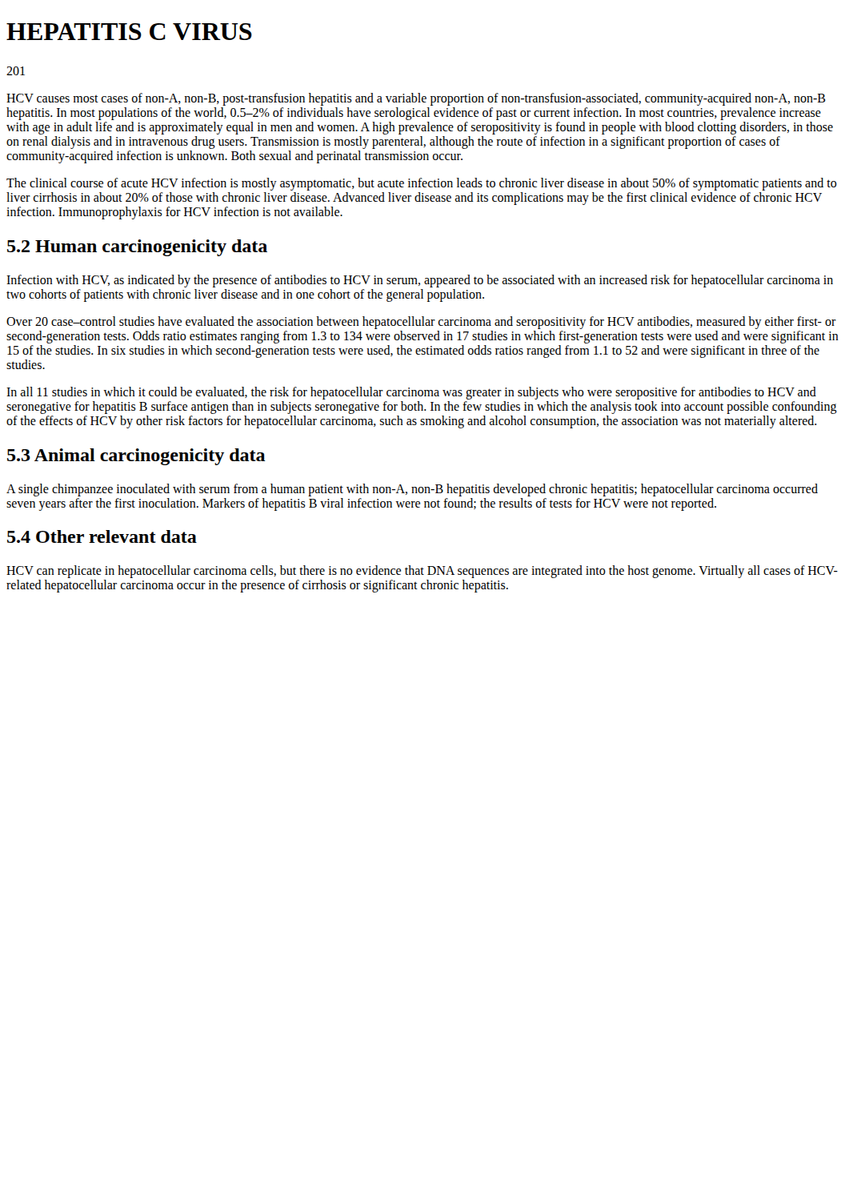HEPATITIS C VIRUS
201
HCV causes most cases of non-A, non-B, post-transfusion hepatitis and a variable proportion of non-transfusion-associated, community-acquired non-A, non-B hepatitis. In most populations of the world, 0.5–2% of individuals have serological evidence of past or current infection. In most countries, prevalence increase with age in adult life and is approximately equal in men and women. A high prevalence of seropositivity is found in people with blood clotting disorders, in those on renal dialysis and in intravenous drug users. Transmission is mostly parenteral, although the route of infection in a significant proportion of cases of community-acquired infection is unknown. Both sexual and perinatal transmission occur.
The clinical course of acute HCV infection is mostly asymptomatic, but acute infection leads to chronic liver disease in about 50% of symptomatic patients and to liver cirrhosis in about 20% of those with chronic liver disease. Advanced liver disease and its complications may be the first clinical evidence of chronic HCV infection. Immunoprophylaxis for HCV infection is not available.
5.2 Human carcinogenicity data
Infection with HCV, as indicated by the presence of antibodies to HCV in serum, appeared to be associated with an increased risk for hepatocellular carcinoma in two cohorts of patients with chronic liver disease and in one cohort of the general population.
Over 20 case–control studies have evaluated the association between hepatocellular carcinoma and seropositivity for HCV antibodies, measured by either first- or second-generation tests. Odds ratio estimates ranging from 1.3 to 134 were observed in 17 studies in which first-generation tests were used and were significant in 15 of the studies. In six studies in which second-generation tests were used, the estimated odds ratios ranged from 1.1 to 52 and were significant in three of the studies.
In all 11 studies in which it could be evaluated, the risk for hepatocellular carcinoma was greater in subjects who were seropositive for antibodies to HCV and seronegative for hepatitis B surface antigen than in subjects seronegative for both. In the few studies in which the analysis took into account possible confounding of the effects of HCV by other risk factors for hepatocellular carcinoma, such as smoking and alcohol consumption, the association was not materially altered.
5.3 Animal carcinogenicity data
A single chimpanzee inoculated with serum from a human patient with non-A, non-B hepatitis developed chronic hepatitis; hepatocellular carcinoma occurred seven years after the first inoculation. Markers of hepatitis B viral infection were not found; the results of tests for HCV were not reported.
5.4 Other relevant data
HCV can replicate in hepatocellular carcinoma cells, but there is no evidence that DNA sequences are integrated into the host genome. Virtually all cases of HCV-related hepatocellular carcinoma occur in the presence of cirrhosis or significant chronic hepatitis.